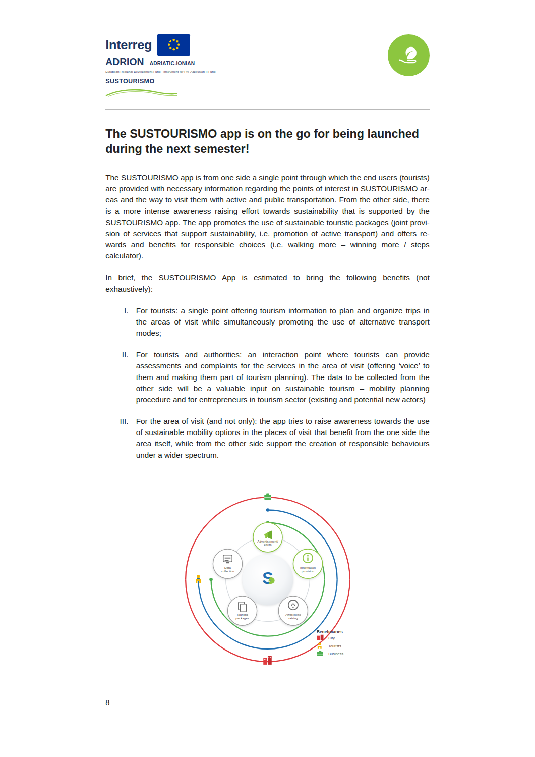Interreg
ADRION ADRIATIC-IONIAN
European Regional Development Fund - Instrument for Pre-Accession II Fund
SUSTOURISMO
The SUSTOURISMO app is on the go for being launched during the next semester!
The SUSTOURISMO app is from one side a single point through which the end users (tourists) are provided with necessary information regarding the points of interest in SUSTOURISMO areas and the way to visit them with active and public transportation. From the other side, there is a more intense awareness raising effort towards sustainability that is supported by the SUSTOURISMO app. The app promotes the use of sustainable touristic packages (joint provision of services that support sustainability, i.e. promotion of active transport) and offers rewards and benefits for responsible choices (i.e. walking more – winning more / steps calculator).
In brief, the SUSTOURISMO App is estimated to bring the following benefits (not exhaustively):
For tourists: a single point offering tourism information to plan and organize trips in the areas of visit while simultaneously promoting the use of alternative transport modes;
For tourists and authorities: an interaction point where tourists can provide assessments and complaints for the services in the area of visit (offering ‘voice’ to them and making them part of tourism planning). The data to be collected from the other side will be a valuable input on sustainable tourism – mobility planning procedure and for entrepreneurs in tourism sector (existing and potential new actors)
For the area of visit (and not only): the app tries to raise awareness towards the use of sustainable mobility options in the places of visit that benefit from the one side the area itself, while from the other side support the creation of responsible behaviours under a wider spectrum.
S Advertisement/ offers Information provision Awareness raising Touristic packages Data collection Beneficiaries City Tourists Business
8